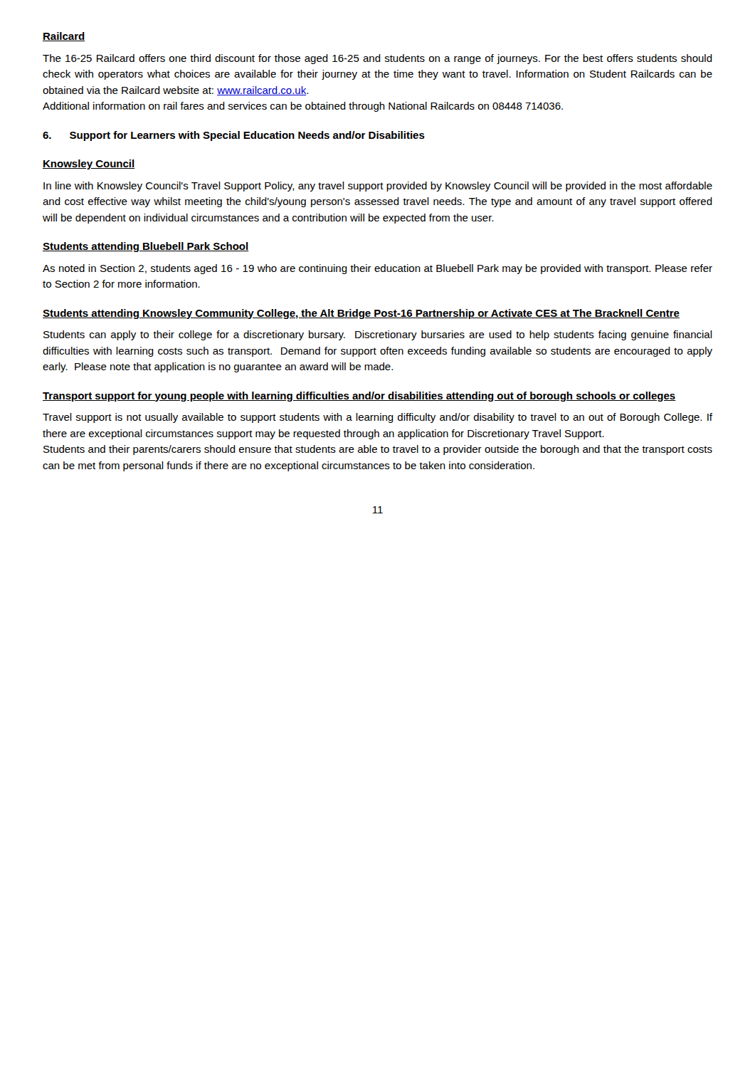Railcard
The 16-25 Railcard offers one third discount for those aged 16-25 and students on a range of journeys. For the best offers students should check with operators what choices are available for their journey at the time they want to travel. Information on Student Railcards can be obtained via the Railcard website at: www.railcard.co.uk.
Additional information on rail fares and services can be obtained through National Railcards on 08448 714036.
6. Support for Learners with Special Education Needs and/or Disabilities
Knowsley Council
In line with Knowsley Council's Travel Support Policy, any travel support provided by Knowsley Council will be provided in the most affordable and cost effective way whilst meeting the child's/young person's assessed travel needs. The type and amount of any travel support offered will be dependent on individual circumstances and a contribution will be expected from the user.
Students attending Bluebell Park School
As noted in Section 2, students aged 16 - 19 who are continuing their education at Bluebell Park may be provided with transport. Please refer to Section 2 for more information.
Students attending Knowsley Community College, the Alt Bridge Post-16 Partnership or Activate CES at The Bracknell Centre
Students can apply to their college for a discretionary bursary. Discretionary bursaries are used to help students facing genuine financial difficulties with learning costs such as transport. Demand for support often exceeds funding available so students are encouraged to apply early. Please note that application is no guarantee an award will be made.
Transport support for young people with learning difficulties and/or disabilities attending out of borough schools or colleges
Travel support is not usually available to support students with a learning difficulty and/or disability to travel to an out of Borough College. If there are exceptional circumstances support may be requested through an application for Discretionary Travel Support.
Students and their parents/carers should ensure that students are able to travel to a provider outside the borough and that the transport costs can be met from personal funds if there are no exceptional circumstances to be taken into consideration.
11